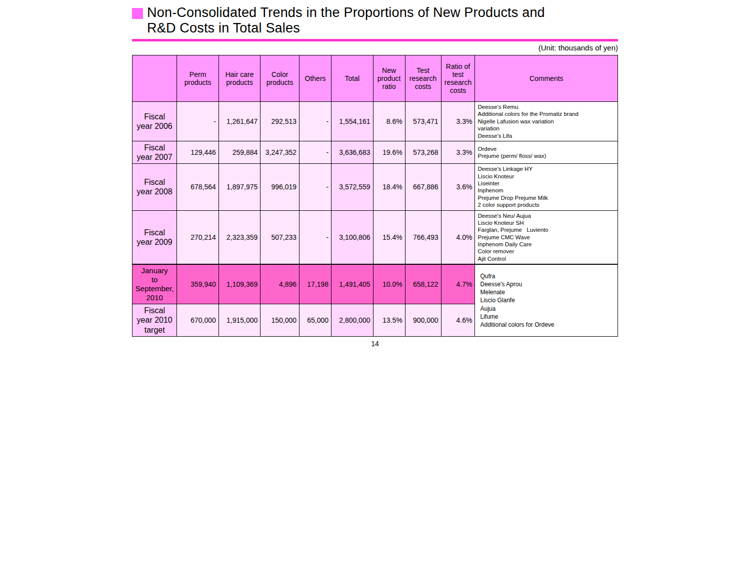Non-Consolidated Trends in the Proportions of New Products and
R&D Costs in Total Sales
(Unit: thousands of yen)
| | Perm products | Hair care products | Color products | Others | Total | New product ratio | Test research costs | Ratio of test research costs | Comments |
| --- | --- | --- | --- | --- | --- | --- | --- | --- | --- |
| Fiscal year 2006 | - | 1,261,647 | 292,513 | - | 1,554,161 | 8.6% | 573,471 | 3.3% | Deesse's Remu Additional colors for the Promatiz brand Nigelle Lafusion wax variation variation Deesse's Lifa |
| Fiscal year 2007 | 129,446 | 259,884 | 3,247,352 | - | 3,636,683 | 19.6% | 573,268 | 3.3% | Ordeve Prejume (perm/ floss/ wax) |
| Fiscal year 2008 | 678,564 | 1,897,975 | 996,019 | - | 3,572,559 | 18.4% | 667,886 | 3.6% | Deesse's Linkage HY Liscio Knoteur Liseinter Inphenom Prejume Drop Prejume Milk 2 color support products |
| Fiscal year 2009 | 270,214 | 2,323,359 | 507,233 | - | 3,100,806 | 15.4% | 766,493 | 4.0% | Deesse's Neu/ Aujua Liscio Knoteur SH Farglan, Prejume Luviento Prejume CMC Wave Inphenom Daily Care Color remover Ajit Control |
| January to September, 2010 | 359,940 | 1,109,369 | 4,896 | 17,198 | 1,491,405 | 10.0% | 658,122 | 4.7% | Qufra Deesse's Aprou Melenate Liscio Glanfe Aujua Lifume Additional colors for Ordeve |
| Fiscal year 2010 target | 670,000 | 1,915,000 | 150,000 | 65,000 | 2,800,000 | 13.5% | 900,000 | 4.6% |
14